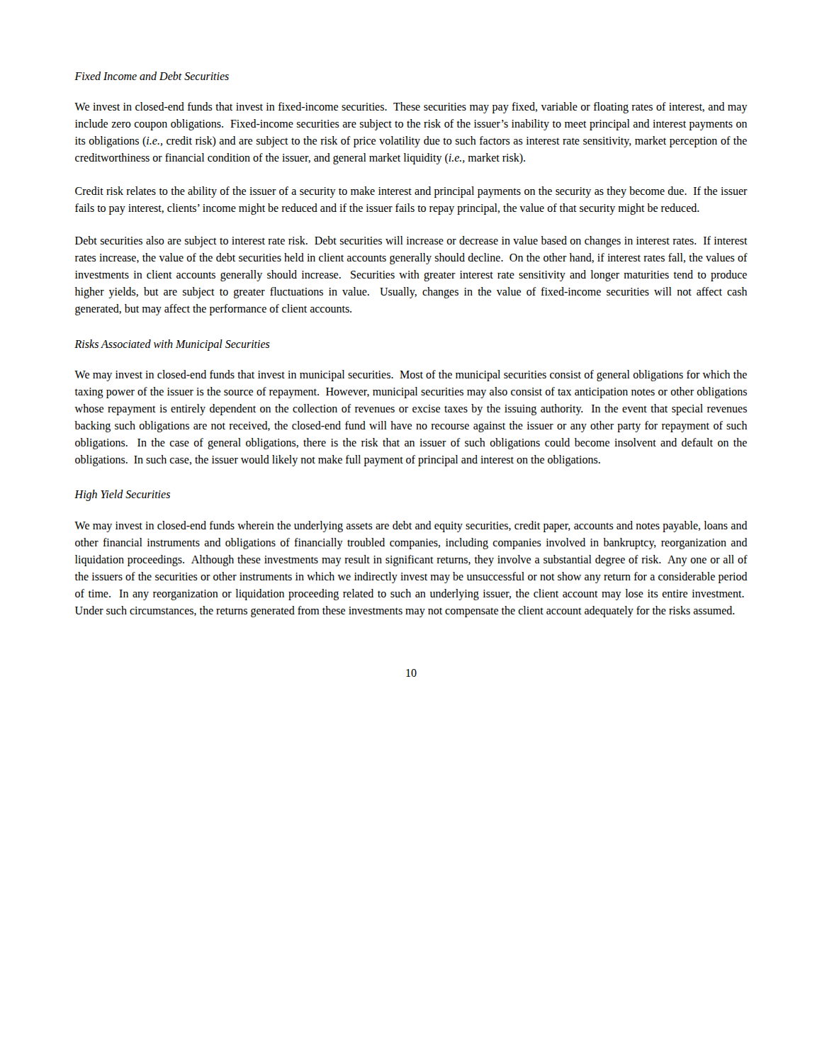Fixed Income and Debt Securities
We invest in closed-end funds that invest in fixed-income securities. These securities may pay fixed, variable or floating rates of interest, and may include zero coupon obligations. Fixed-income securities are subject to the risk of the issuer’s inability to meet principal and interest payments on its obligations (i.e., credit risk) and are subject to the risk of price volatility due to such factors as interest rate sensitivity, market perception of the creditworthiness or financial condition of the issuer, and general market liquidity (i.e., market risk).
Credit risk relates to the ability of the issuer of a security to make interest and principal payments on the security as they become due. If the issuer fails to pay interest, clients’ income might be reduced and if the issuer fails to repay principal, the value of that security might be reduced.
Debt securities also are subject to interest rate risk. Debt securities will increase or decrease in value based on changes in interest rates. If interest rates increase, the value of the debt securities held in client accounts generally should decline. On the other hand, if interest rates fall, the values of investments in client accounts generally should increase. Securities with greater interest rate sensitivity and longer maturities tend to produce higher yields, but are subject to greater fluctuations in value. Usually, changes in the value of fixed-income securities will not affect cash generated, but may affect the performance of client accounts.
Risks Associated with Municipal Securities
We may invest in closed-end funds that invest in municipal securities. Most of the municipal securities consist of general obligations for which the taxing power of the issuer is the source of repayment. However, municipal securities may also consist of tax anticipation notes or other obligations whose repayment is entirely dependent on the collection of revenues or excise taxes by the issuing authority. In the event that special revenues backing such obligations are not received, the closed-end fund will have no recourse against the issuer or any other party for repayment of such obligations. In the case of general obligations, there is the risk that an issuer of such obligations could become insolvent and default on the obligations. In such case, the issuer would likely not make full payment of principal and interest on the obligations.
High Yield Securities
We may invest in closed-end funds wherein the underlying assets are debt and equity securities, credit paper, accounts and notes payable, loans and other financial instruments and obligations of financially troubled companies, including companies involved in bankruptcy, reorganization and liquidation proceedings. Although these investments may result in significant returns, they involve a substantial degree of risk. Any one or all of the issuers of the securities or other instruments in which we indirectly invest may be unsuccessful or not show any return for a considerable period of time. In any reorganization or liquidation proceeding related to such an underlying issuer, the client account may lose its entire investment. Under such circumstances, the returns generated from these investments may not compensate the client account adequately for the risks assumed.
10